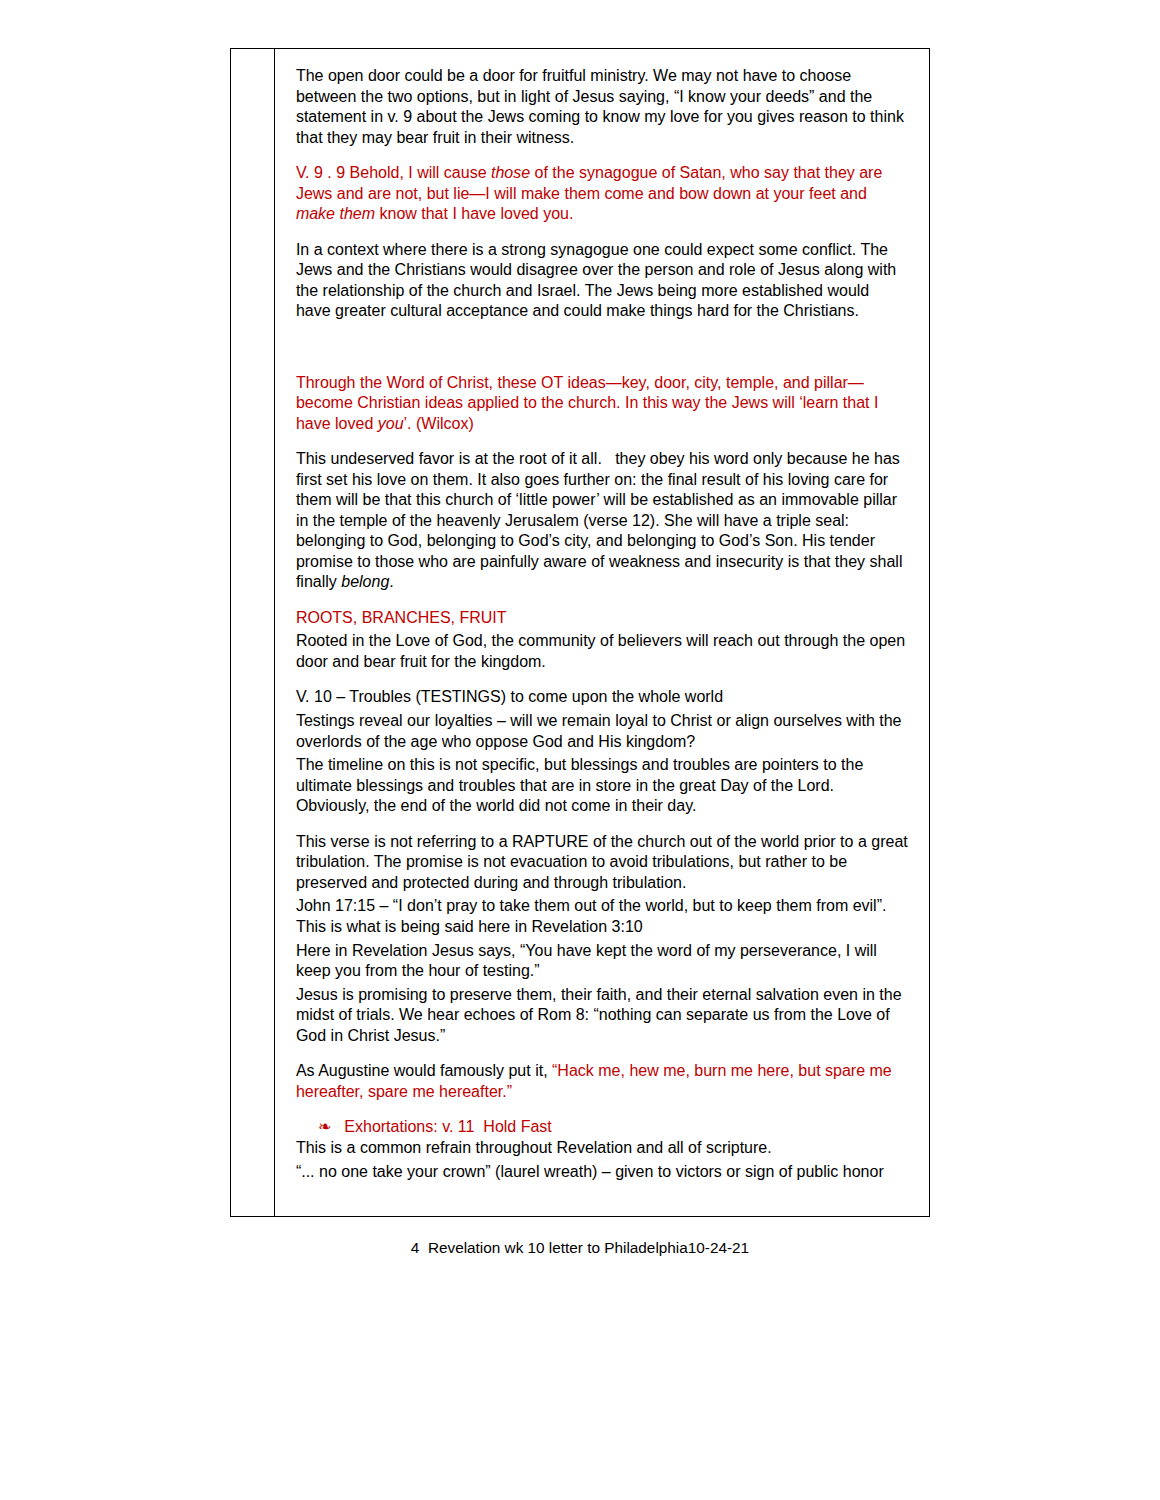The open door could be a door for fruitful ministry. We may not have to choose between the two options, but in light of Jesus saying, “I know your deeds” and the statement in v. 9 about the Jews coming to know my love for you gives reason to think that they may bear fruit in their witness.
V. 9 . 9 Behold, I will cause those of the synagogue of Satan, who say that they are Jews and are not, but lie—I will make them come and bow down at your feet and make them know that I have loved you.
In a context where there is a strong synagogue one could expect some conflict. The Jews and the Christians would disagree over the person and role of Jesus along with the relationship of the church and Israel. The Jews being more established would have greater cultural acceptance and could make things hard for the Christians.
Through the Word of Christ, these OT ideas—key, door, city, temple, and pillar—become Christian ideas applied to the church. In this way the Jews will ‘learn that I have loved you’. (Wilcox)
This undeserved favor is at the root of it all. they obey his word only because he has first set his love on them. It also goes further on: the final result of his loving care for them will be that this church of ‘little power’ will be established as an immovable pillar in the temple of the heavenly Jerusalem (verse 12). She will have a triple seal: belonging to God, belonging to God’s city, and belonging to God’s Son. His tender promise to those who are painfully aware of weakness and insecurity is that they shall finally belong.
ROOTS, BRANCHES, FRUIT
Rooted in the Love of God, the community of believers will reach out through the open door and bear fruit for the kingdom.
V. 10 – Troubles (TESTINGS) to come upon the whole world
Testings reveal our loyalties – will we remain loyal to Christ or align ourselves with the overlords of the age who oppose God and His kingdom?
The timeline on this is not specific, but blessings and troubles are pointers to the ultimate blessings and troubles that are in store in the great Day of the Lord. Obviously, the end of the world did not come in their day.
This verse is not referring to a RAPTURE of the church out of the world prior to a great tribulation. The promise is not evacuation to avoid tribulations, but rather to be preserved and protected during and through tribulation.
John 17:15 – “I don’t pray to take them out of the world, but to keep them from evil”. This is what is being said here in Revelation 3:10
Here in Revelation Jesus says, “You have kept the word of my perseverance, I will keep you from the hour of testing.”
Jesus is promising to preserve them, their faith, and their eternal salvation even in the midst of trials. We hear echoes of Rom 8: “nothing can separate us from the Love of God in Christ Jesus.”
As Augustine would famously put it, “Hack me, hew me, burn me here, but spare me hereafter, spare me hereafter.”
❧ Exhortations: v. 11 Hold Fast
This is a common refrain throughout Revelation and all of scripture.
“... no one take your crown” (laurel wreath) – given to victors or sign of public honor
4 Revelation wk 10 letter to Philadelphia10-24-21